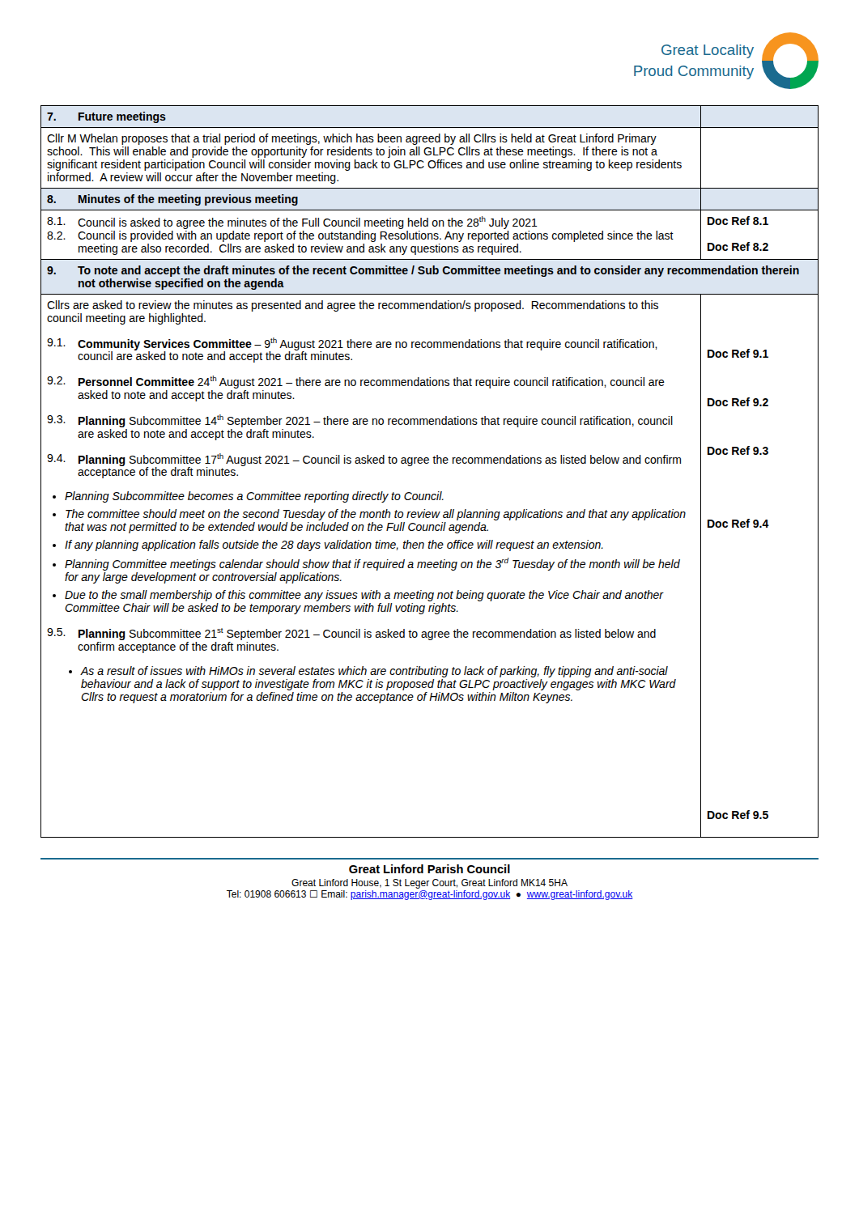Great Locality
Proud Community
| 7. Future meetings | |
| Cllr M Whelan proposes that a trial period of meetings, which has been agreed by all Cllrs is held at Great Linford Primary school. This will enable and provide the opportunity for residents to join all GLPC Cllrs at these meetings. If there is not a significant resident participation Council will consider moving back to GLPC Offices and use online streaming to keep residents informed. A review will occur after the November meeting. | |
| 8. Minutes of the meeting previous meeting | |
| 8.1. Council is asked to agree the minutes of the Full Council meeting held on the 28 th July 2021 8.2. Council is provided with an update report of the outstanding Resolutions. Any reported actions completed since the last meeting are also recorded. Cllrs are asked to review and ask any questions as required. | Doc Ref 8.1 Doc Ref 8.2 |
| 9. To note and accept the draft minutes of the recent Committee / Sub Committee meetings and to consider any recommendation therein not otherwise specified on the agenda |
| Cllrs are asked to review the minutes as presented and agree the recommendation/s proposed. Recommendations to this council meeting are highlighted. 9.1. Community Services Committee – 9 th August 2021 there are no recommendations that require council ratification, council are asked to note and accept the draft minutes. 9.2. Personnel Committee 24 th August 2021 – there are no recommendations that require council ratification, council are asked to note and accept the draft minutes. 9.3. Planning Subcommittee 14 th September 2021 – there are no recommendations that require council ratification, council are asked to note and accept the draft minutes. 9.4. Planning Subcommittee 17 th August 2021 – Council is asked to agree the recommendations as listed below and confirm acceptance of the draft minutes. Planning Subcommittee becomes a Committee reporting directly to Council. The committee should meet on the second Tuesday of the month to review all planning applications and that any application that was not permitted to be extended would be included on the Full Council agenda. If any planning application falls outside the 28 days validation time, then the office will request an extension. Planning Committee meetings calendar should show that if required a meeting on the 3 rd Tuesday of the month will be held for any large development or controversial applications. Due to the small membership of this committee any issues with a meeting not being quorate the Vice Chair and another Committee Chair will be asked to be temporary members with full voting rights. 9.5. Planning Subcommittee 21 st September 2021 – Council is asked to agree the recommendation as listed below and confirm acceptance of the draft minutes. As a result of issues with HiMOs in several estates which are contributing to lack of parking, fly tipping and anti-social behaviour and a lack of support to investigate from MKC it is proposed that GLPC proactively engages with MKC Ward Cllrs to request a moratorium for a defined time on the acceptance of HiMOs within Milton Keynes. | Doc Ref 9.1 Doc Ref 9.2 Doc Ref 9.3 Doc Ref 9.4 Doc Ref 9.5 |
Great Linford Parish Council
Great Linford House, 1 St Leger Court, Great Linford MK14 5HA
Tel: 01908 606613 ☐ Email: parish.manager@great-linford.gov.uk ● www.great-linford.gov.uk